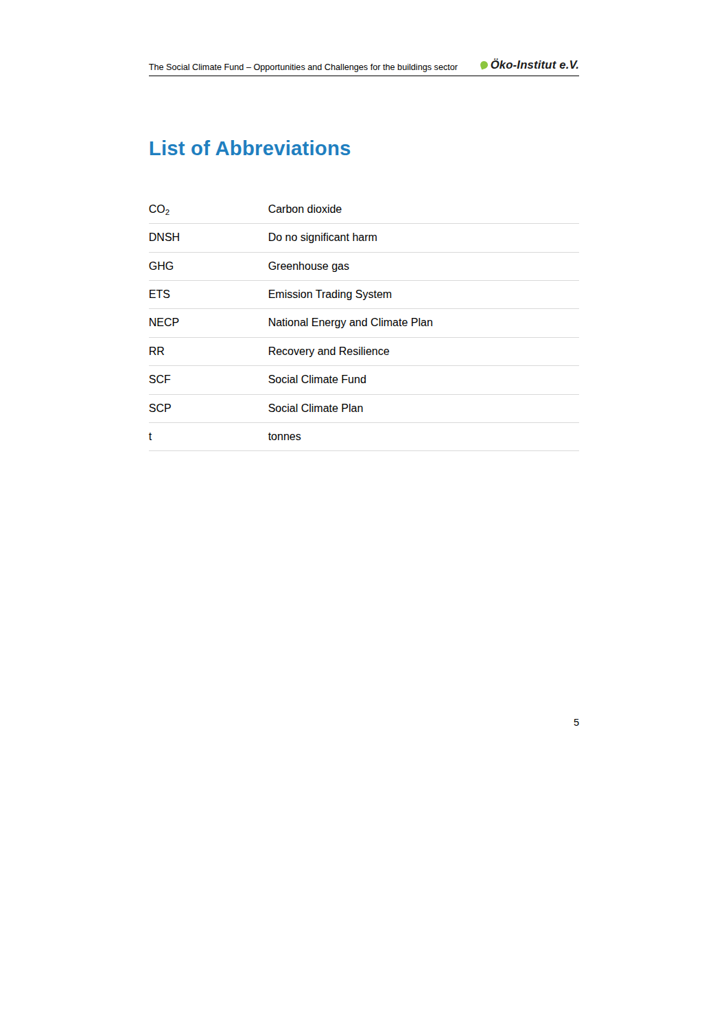The Social Climate Fund – Opportunities and Challenges for the buildings sector
Öko-Institut e.V.
List of Abbreviations
| CO 2 | Carbon dioxide |
| DNSH | Do no significant harm |
| GHG | Greenhouse gas |
| ETS | Emission Trading System |
| NECP | National Energy and Climate Plan |
| RR | Recovery and Resilience |
| SCF | Social Climate Fund |
| SCP | Social Climate Plan |
| t | tonnes |
5